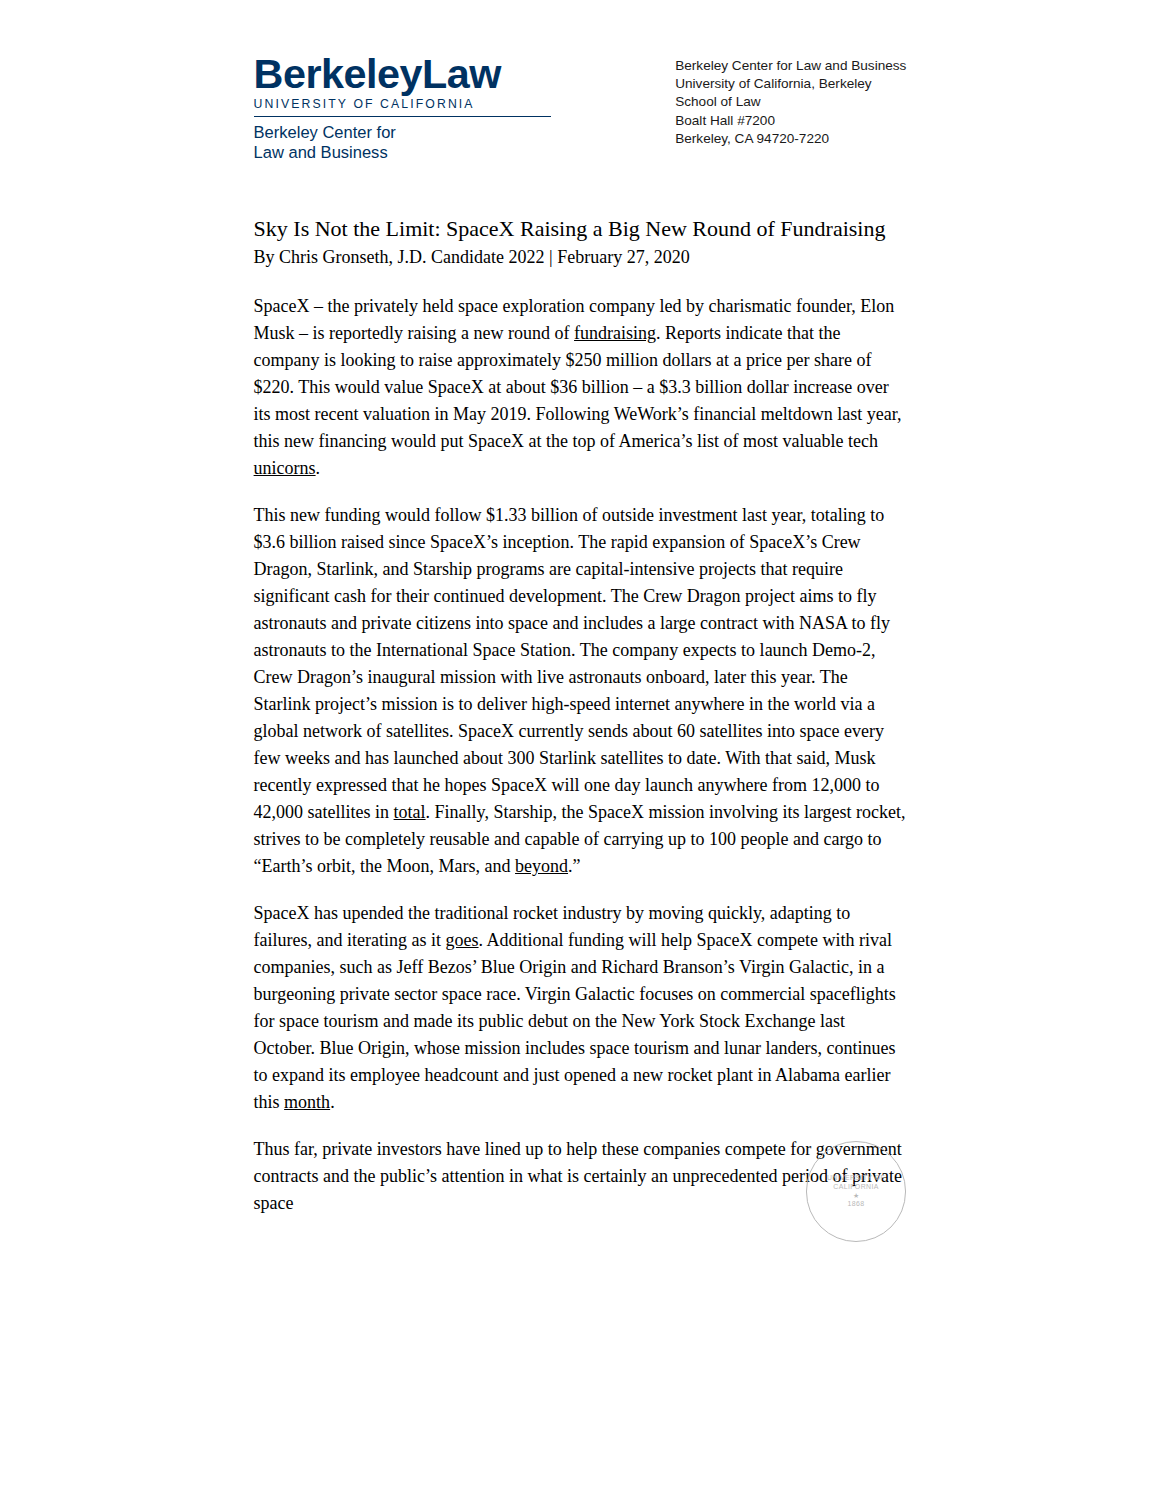BerkeleyLaw UNIVERSITY OF CALIFORNIA
Berkeley Center for
Law and Business
Berkeley Center for Law and Business
University of California, Berkeley
School of Law
Boalt Hall #7200
Berkeley, CA 94720-7220
Sky Is Not the Limit: SpaceX Raising a Big New Round of Fundraising
By Chris Gronseth, J.D. Candidate 2022 | February 27, 2020
SpaceX – the privately held space exploration company led by charismatic founder, Elon Musk – is reportedly raising a new round of fundraising. Reports indicate that the company is looking to raise approximately $250 million dollars at a price per share of $220. This would value SpaceX at about $36 billion – a $3.3 billion dollar increase over its most recent valuation in May 2019. Following WeWork’s financial meltdown last year, this new financing would put SpaceX at the top of America’s list of most valuable tech unicorns.
This new funding would follow $1.33 billion of outside investment last year, totaling to $3.6 billion raised since SpaceX’s inception. The rapid expansion of SpaceX’s Crew Dragon, Starlink, and Starship programs are capital-intensive projects that require significant cash for their continued development. The Crew Dragon project aims to fly astronauts and private citizens into space and includes a large contract with NASA to fly astronauts to the International Space Station. The company expects to launch Demo-2, Crew Dragon’s inaugural mission with live astronauts onboard, later this year. The Starlink project’s mission is to deliver high-speed internet anywhere in the world via a global network of satellites. SpaceX currently sends about 60 satellites into space every few weeks and has launched about 300 Starlink satellites to date. With that said, Musk recently expressed that he hopes SpaceX will one day launch anywhere from 12,000 to 42,000 satellites in total. Finally, Starship, the SpaceX mission involving its largest rocket, strives to be completely reusable and capable of carrying up to 100 people and cargo to “Earth’s orbit, the Moon, Mars, and beyond.”
SpaceX has upended the traditional rocket industry by moving quickly, adapting to failures, and iterating as it goes. Additional funding will help SpaceX compete with rival companies, such as Jeff Bezos’ Blue Origin and Richard Branson’s Virgin Galactic, in a burgeoning private sector space race. Virgin Galactic focuses on commercial spaceflights for space tourism and made its public debut on the New York Stock Exchange last October. Blue Origin, whose mission includes space tourism and lunar landers, continues to expand its employee headcount and just opened a new rocket plant in Alabama earlier this month.
Thus far, private investors have lined up to help these companies compete for government contracts and the public’s attention in what is certainly an unprecedented period of private space
UNIVERSITY OF CALIFORNIA
★
1868